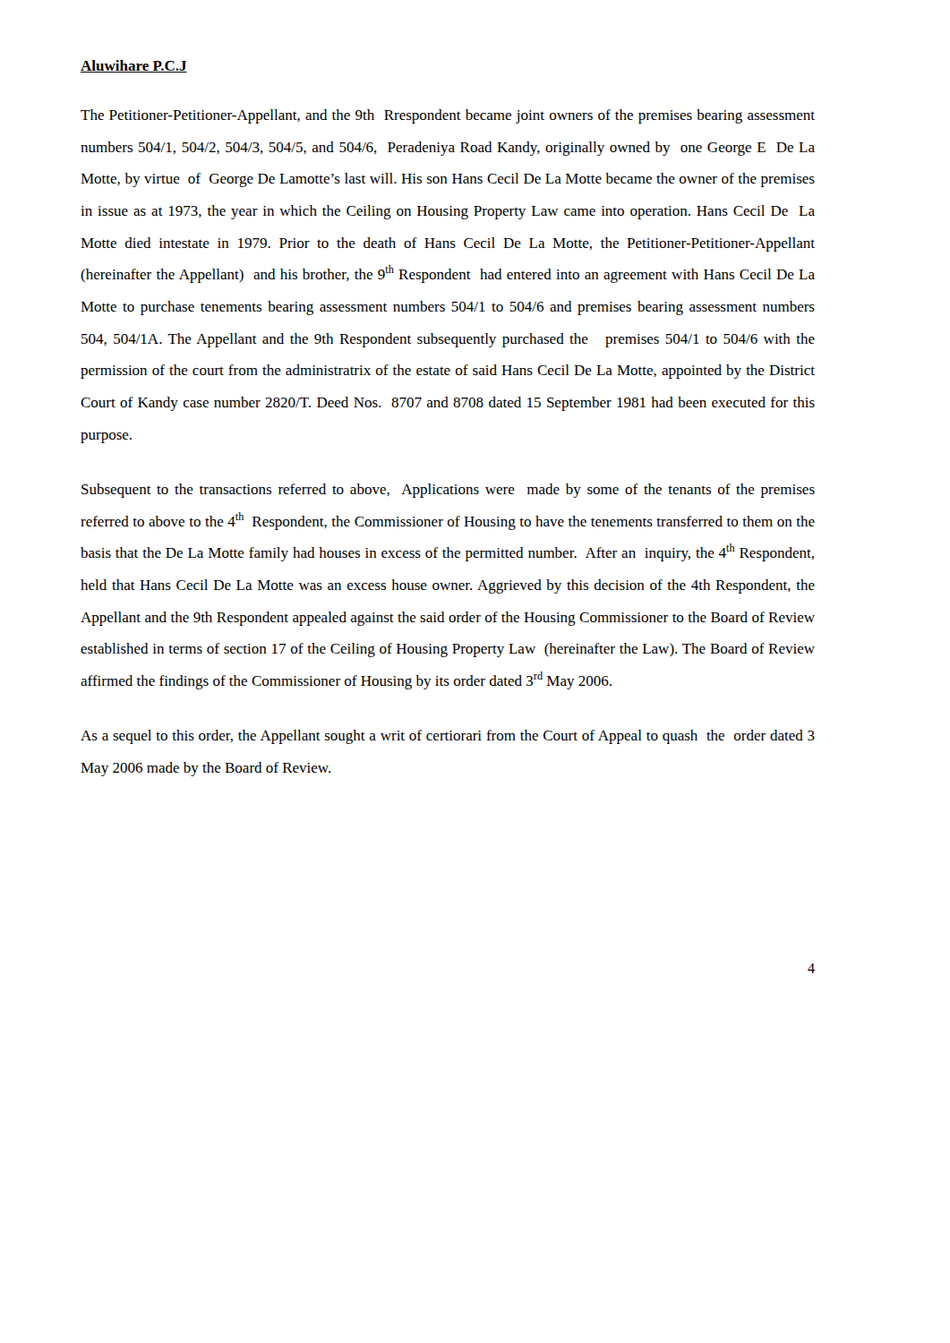Aluwihare P.C.J
The Petitioner-Petitioner-Appellant, and the 9th Rrespondent became joint owners of the premises bearing assessment numbers 504/1, 504/2, 504/3, 504/5, and 504/6, Peradeniya Road Kandy, originally owned by one George E De La Motte, by virtue of George De Lamotte’s last will. His son Hans Cecil De La Motte became the owner of the premises in issue as at 1973, the year in which the Ceiling on Housing Property Law came into operation. Hans Cecil De La Motte died intestate in 1979. Prior to the death of Hans Cecil De La Motte, the Petitioner-Petitioner-Appellant (hereinafter the Appellant) and his brother, the 9th Respondent had entered into an agreement with Hans Cecil De La Motte to purchase tenements bearing assessment numbers 504/1 to 504/6 and premises bearing assessment numbers 504, 504/1A. The Appellant and the 9th Respondent subsequently purchased the premises 504/1 to 504/6 with the permission of the court from the administratrix of the estate of said Hans Cecil De La Motte, appointed by the District Court of Kandy case number 2820/T. Deed Nos. 8707 and 8708 dated 15 September 1981 had been executed for this purpose.
Subsequent to the transactions referred to above, Applications were made by some of the tenants of the premises referred to above to the 4th Respondent, the Commissioner of Housing to have the tenements transferred to them on the basis that the De La Motte family had houses in excess of the permitted number. After an inquiry, the 4th Respondent, held that Hans Cecil De La Motte was an excess house owner. Aggrieved by this decision of the 4th Respondent, the Appellant and the 9th Respondent appealed against the said order of the Housing Commissioner to the Board of Review established in terms of section 17 of the Ceiling of Housing Property Law (hereinafter the Law). The Board of Review affirmed the findings of the Commissioner of Housing by its order dated 3rd May 2006.
As a sequel to this order, the Appellant sought a writ of certiorari from the Court of Appeal to quash the order dated 3 May 2006 made by the Board of Review.
4